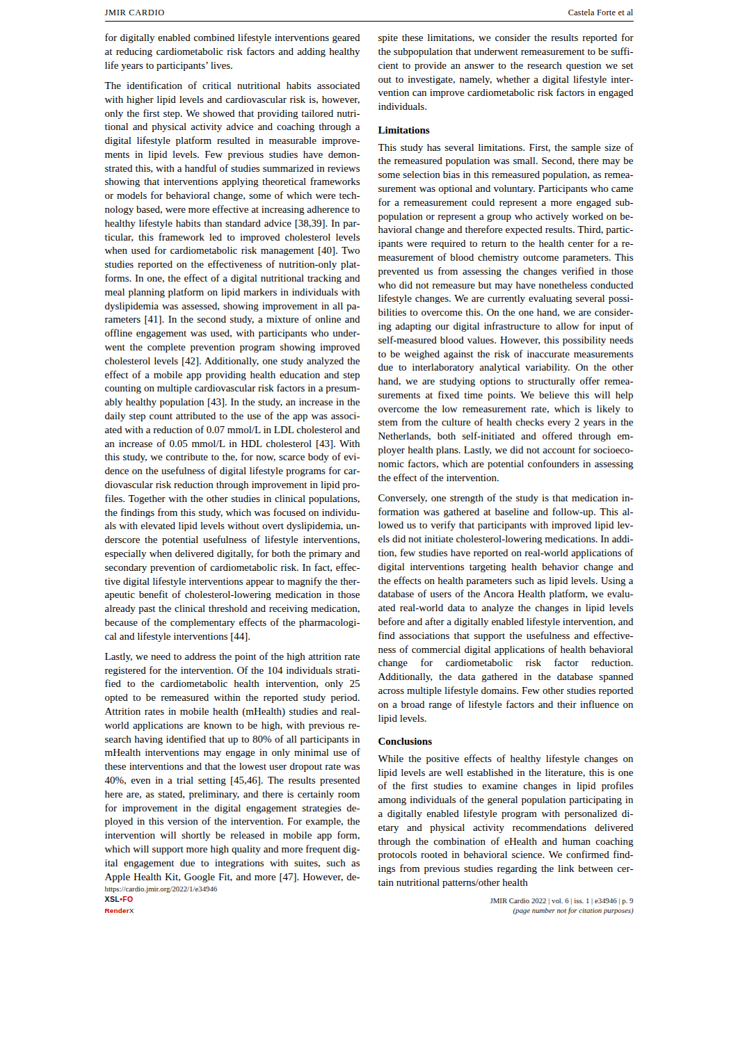JMIR CARDIO Castela Forte et al
for digitally enabled combined lifestyle interventions geared at reducing cardiometabolic risk factors and adding healthy life years to participants’ lives.
The identification of critical nutritional habits associated with higher lipid levels and cardiovascular risk is, however, only the first step. We showed that providing tailored nutritional and physical activity advice and coaching through a digital lifestyle platform resulted in measurable improvements in lipid levels. Few previous studies have demonstrated this, with a handful of studies summarized in reviews showing that interventions applying theoretical frameworks or models for behavioral change, some of which were technology based, were more effective at increasing adherence to healthy lifestyle habits than standard advice [38,39]. In particular, this framework led to improved cholesterol levels when used for cardiometabolic risk management [40]. Two studies reported on the effectiveness of nutrition-only platforms. In one, the effect of a digital nutritional tracking and meal planning platform on lipid markers in individuals with dyslipidemia was assessed, showing improvement in all parameters [41]. In the second study, a mixture of online and offline engagement was used, with participants who underwent the complete prevention program showing improved cholesterol levels [42]. Additionally, one study analyzed the effect of a mobile app providing health education and step counting on multiple cardiovascular risk factors in a presumably healthy population [43]. In the study, an increase in the daily step count attributed to the use of the app was associated with a reduction of 0.07 mmol/L in LDL cholesterol and an increase of 0.05 mmol/L in HDL cholesterol [43]. With this study, we contribute to the, for now, scarce body of evidence on the usefulness of digital lifestyle programs for cardiovascular risk reduction through improvement in lipid profiles. Together with the other studies in clinical populations, the findings from this study, which was focused on individuals with elevated lipid levels without overt dyslipidemia, underscore the potential usefulness of lifestyle interventions, especially when delivered digitally, for both the primary and secondary prevention of cardiometabolic risk. In fact, effective digital lifestyle interventions appear to magnify the therapeutic benefit of cholesterol-lowering medication in those already past the clinical threshold and receiving medication, because of the complementary effects of the pharmacological and lifestyle interventions [44].
Lastly, we need to address the point of the high attrition rate registered for the intervention. Of the 104 individuals stratified to the cardiometabolic health intervention, only 25 opted to be remeasured within the reported study period. Attrition rates in mobile health (mHealth) studies and real-world applications are known to be high, with previous research having identified that up to 80% of all participants in mHealth interventions may engage in only minimal use of these interventions and that the lowest user dropout rate was 40%, even in a trial setting [45,46]. The results presented here are, as stated, preliminary, and there is certainly room for improvement in the digital engagement strategies deployed in this version of the intervention. For example, the intervention will shortly be released in mobile app form, which will support more high quality and more frequent digital engagement due to integrations with suites, such as Apple Health Kit, Google Fit, and more [47]. However, despite these limitations, we consider the results reported for the subpopulation that underwent remeasurement to be sufficient to provide an answer to the research question we set out to investigate, namely, whether a digital lifestyle intervention can improve cardiometabolic risk factors in engaged individuals.
Limitations
This study has several limitations. First, the sample size of the remeasured population was small. Second, there may be some selection bias in this remeasured population, as remeasurement was optional and voluntary. Participants who came for a remeasurement could represent a more engaged subpopulation or represent a group who actively worked on behavioral change and therefore expected results. Third, participants were required to return to the health center for a remeasurement of blood chemistry outcome parameters. This prevented us from assessing the changes verified in those who did not remeasure but may have nonetheless conducted lifestyle changes. We are currently evaluating several possibilities to overcome this. On the one hand, we are considering adapting our digital infrastructure to allow for input of self-measured blood values. However, this possibility needs to be weighed against the risk of inaccurate measurements due to interlaboratory analytical variability. On the other hand, we are studying options to structurally offer remeasurements at fixed time points. We believe this will help overcome the low remeasurement rate, which is likely to stem from the culture of health checks every 2 years in the Netherlands, both self-initiated and offered through employer health plans. Lastly, we did not account for socioeconomic factors, which are potential confounders in assessing the effect of the intervention.
Conversely, one strength of the study is that medication information was gathered at baseline and follow-up. This allowed us to verify that participants with improved lipid levels did not initiate cholesterol-lowering medications. In addition, few studies have reported on real-world applications of digital interventions targeting health behavior change and the effects on health parameters such as lipid levels. Using a database of users of the Ancora Health platform, we evaluated real-world data to analyze the changes in lipid levels before and after a digitally enabled lifestyle intervention, and find associations that support the usefulness and effectiveness of commercial digital applications of health behavioral change for cardiometabolic risk factor reduction. Additionally, the data gathered in the database spanned across multiple lifestyle domains. Few other studies reported on a broad range of lifestyle factors and their influence on lipid levels.
Conclusions
While the positive effects of healthy lifestyle changes on lipid levels are well established in the literature, this is one of the first studies to examine changes in lipid profiles among individuals of the general population participating in a digitally enabled lifestyle program with personalized dietary and physical activity recommendations delivered through the combination of eHealth and human coaching protocols rooted in behavioral science. We confirmed findings from previous studies regarding the link between certain nutritional patterns/other health
https://cardio.jmir.org/2022/1/e34946 XSL•FO Render X
JMIR Cardio 2022 | vol. 6 | iss. 1 | e34946 | p. 9
(page number not for citation purposes)